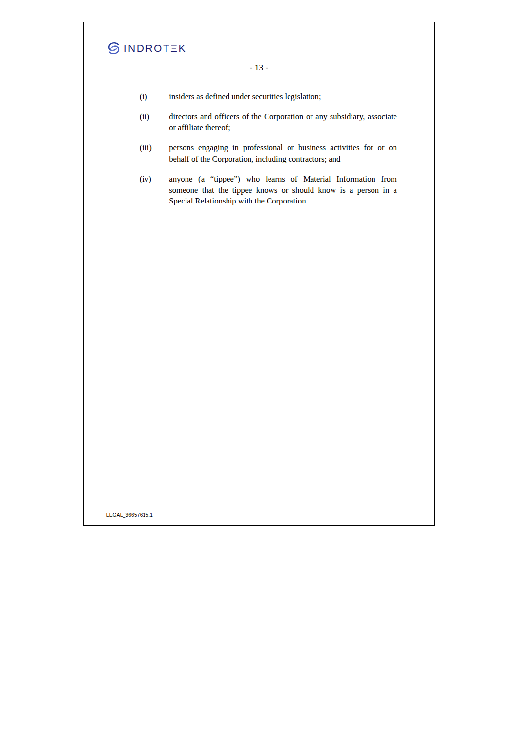INDROTΞK
- 13 -
(i)
insiders as defined under securities legislation;
(ii)
directors and officers of the Corporation or any subsidiary, associate or affiliate thereof;
(iii)
persons engaging in professional or business activities for or on behalf of the Corporation, including contractors; and
(iv)
anyone (a “tippee”) who learns of Material Information from someone that the tippee knows or should know is a person in a Special Relationship with the Corporation.
LEGAL_36657615.1